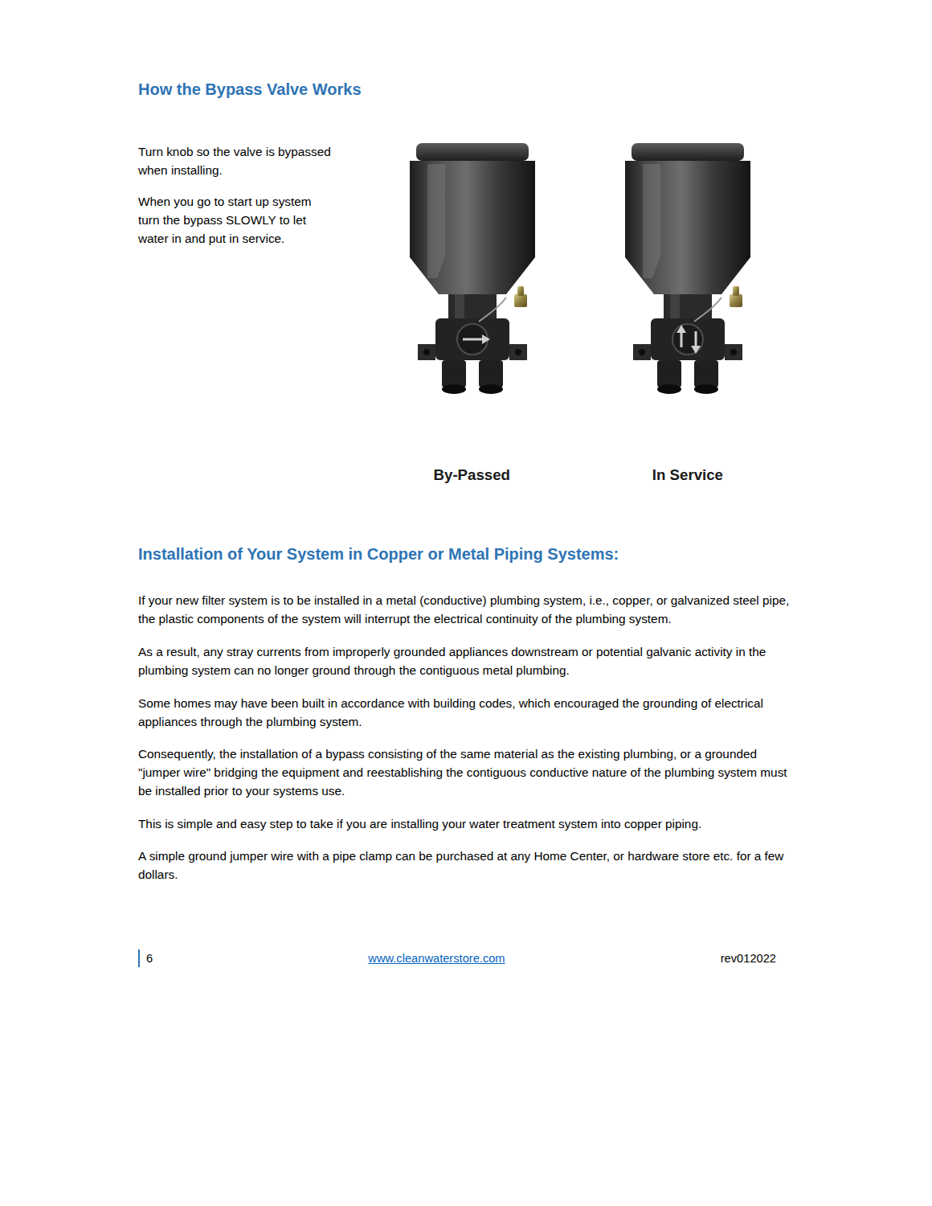How the Bypass Valve Works
Turn knob so the valve is bypassed when installing.
When you go to start up system turn the bypass SLOWLY to let water in and put in service.
By-Passed
In Service
Installation of Your System in Copper or Metal Piping Systems:
If your new filter system is to be installed in a metal (conductive) plumbing system, i.e., copper, or galvanized steel pipe, the plastic components of the system will interrupt the electrical continuity of the plumbing system.
As a result, any stray currents from improperly grounded appliances downstream or potential galvanic activity in the plumbing system can no longer ground through the contiguous metal plumbing.
Some homes may have been built in accordance with building codes, which encouraged the grounding of electrical appliances through the plumbing system.
Consequently, the installation of a bypass consisting of the same material as the existing plumbing, or a grounded "jumper wire" bridging the equipment and reestablishing the contiguous conductive nature of the plumbing system must be installed prior to your systems use.
This is simple and easy step to take if you are installing your water treatment system into copper piping.
A simple ground jumper wire with a pipe clamp can be purchased at any Home Center, or hardware store etc. for a few dollars.
6
www.cleanwaterstore.com
rev012022